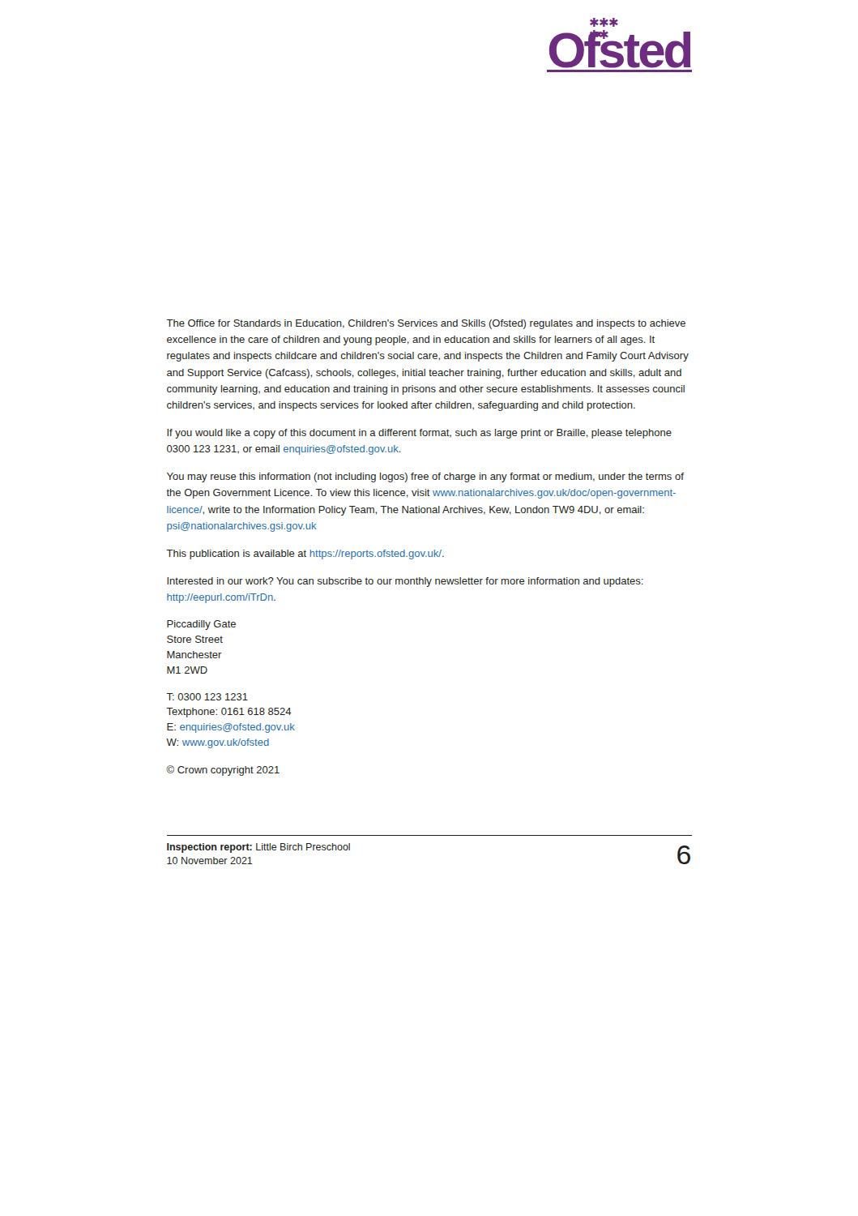✱✱✱
✱✱
Ofsted
The Office for Standards in Education, Children's Services and Skills (Ofsted) regulates and inspects to achieve excellence in the care of children and young people, and in education and skills for learners of all ages. It regulates and inspects childcare and children's social care, and inspects the Children and Family Court Advisory and Support Service (Cafcass), schools, colleges, initial teacher training, further education and skills, adult and community learning, and education and training in prisons and other secure establishments. It assesses council children's services, and inspects services for looked after children, safeguarding and child protection.
If you would like a copy of this document in a different format, such as large print or Braille, please telephone 0300 123 1231, or email enquiries@ofsted.gov.uk.
You may reuse this information (not including logos) free of charge in any format or medium, under the terms of the Open Government Licence. To view this licence, visit www.nationalarchives.gov.uk/doc/open-government-licence/, write to the Information Policy Team, The National Archives, Kew, London TW9 4DU, or email: psi@nationalarchives.gsi.gov.uk
This publication is available at https://reports.ofsted.gov.uk/.
Interested in our work? You can subscribe to our monthly newsletter for more information and updates: http://eepurl.com/iTrDn.
Piccadilly Gate
Store Street
Manchester
M1 2WD
T: 0300 123 1231
Textphone: 0161 618 8524
E: enquiries@ofsted.gov.uk
W: www.gov.uk/ofsted
© Crown copyright 2021
Inspection report: Little Birch Preschool
10 November 2021
6